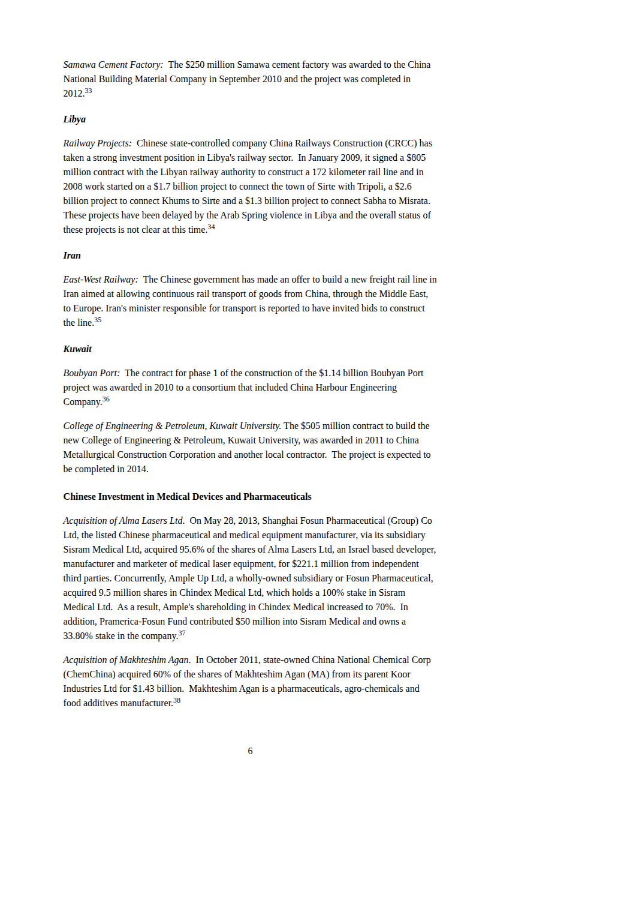Samawa Cement Factory: The $250 million Samawa cement factory was awarded to the China National Building Material Company in September 2010 and the project was completed in 2012.33
Libya
Railway Projects: Chinese state-controlled company China Railways Construction (CRCC) has taken a strong investment position in Libya's railway sector. In January 2009, it signed a $805 million contract with the Libyan railway authority to construct a 172 kilometer rail line and in 2008 work started on a $1.7 billion project to connect the town of Sirte with Tripoli, a $2.6 billion project to connect Khums to Sirte and a $1.3 billion project to connect Sabha to Misrata. These projects have been delayed by the Arab Spring violence in Libya and the overall status of these projects is not clear at this time.34
Iran
East-West Railway: The Chinese government has made an offer to build a new freight rail line in Iran aimed at allowing continuous rail transport of goods from China, through the Middle East, to Europe. Iran's minister responsible for transport is reported to have invited bids to construct the line.35
Kuwait
Boubyan Port: The contract for phase 1 of the construction of the $1.14 billion Boubyan Port project was awarded in 2010 to a consortium that included China Harbour Engineering Company.36
College of Engineering & Petroleum, Kuwait University. The $505 million contract to build the new College of Engineering & Petroleum, Kuwait University, was awarded in 2011 to China Metallurgical Construction Corporation and another local contractor. The project is expected to be completed in 2014.
Chinese Investment in Medical Devices and Pharmaceuticals
Acquisition of Alma Lasers Ltd. On May 28, 2013, Shanghai Fosun Pharmaceutical (Group) Co Ltd, the listed Chinese pharmaceutical and medical equipment manufacturer, via its subsidiary Sisram Medical Ltd, acquired 95.6% of the shares of Alma Lasers Ltd, an Israel based developer, manufacturer and marketer of medical laser equipment, for $221.1 million from independent third parties. Concurrently, Ample Up Ltd, a wholly-owned subsidiary or Fosun Pharmaceutical, acquired 9.5 million shares in Chindex Medical Ltd, which holds a 100% stake in Sisram Medical Ltd. As a result, Ample's shareholding in Chindex Medical increased to 70%. In addition, Pramerica-Fosun Fund contributed $50 million into Sisram Medical and owns a 33.80% stake in the company.37
Acquisition of Makhteshim Agan. In October 2011, state-owned China National Chemical Corp (ChemChina) acquired 60% of the shares of Makhteshim Agan (MA) from its parent Koor Industries Ltd for $1.43 billion. Makhteshim Agan is a pharmaceuticals, agro-chemicals and food additives manufacturer.38
6